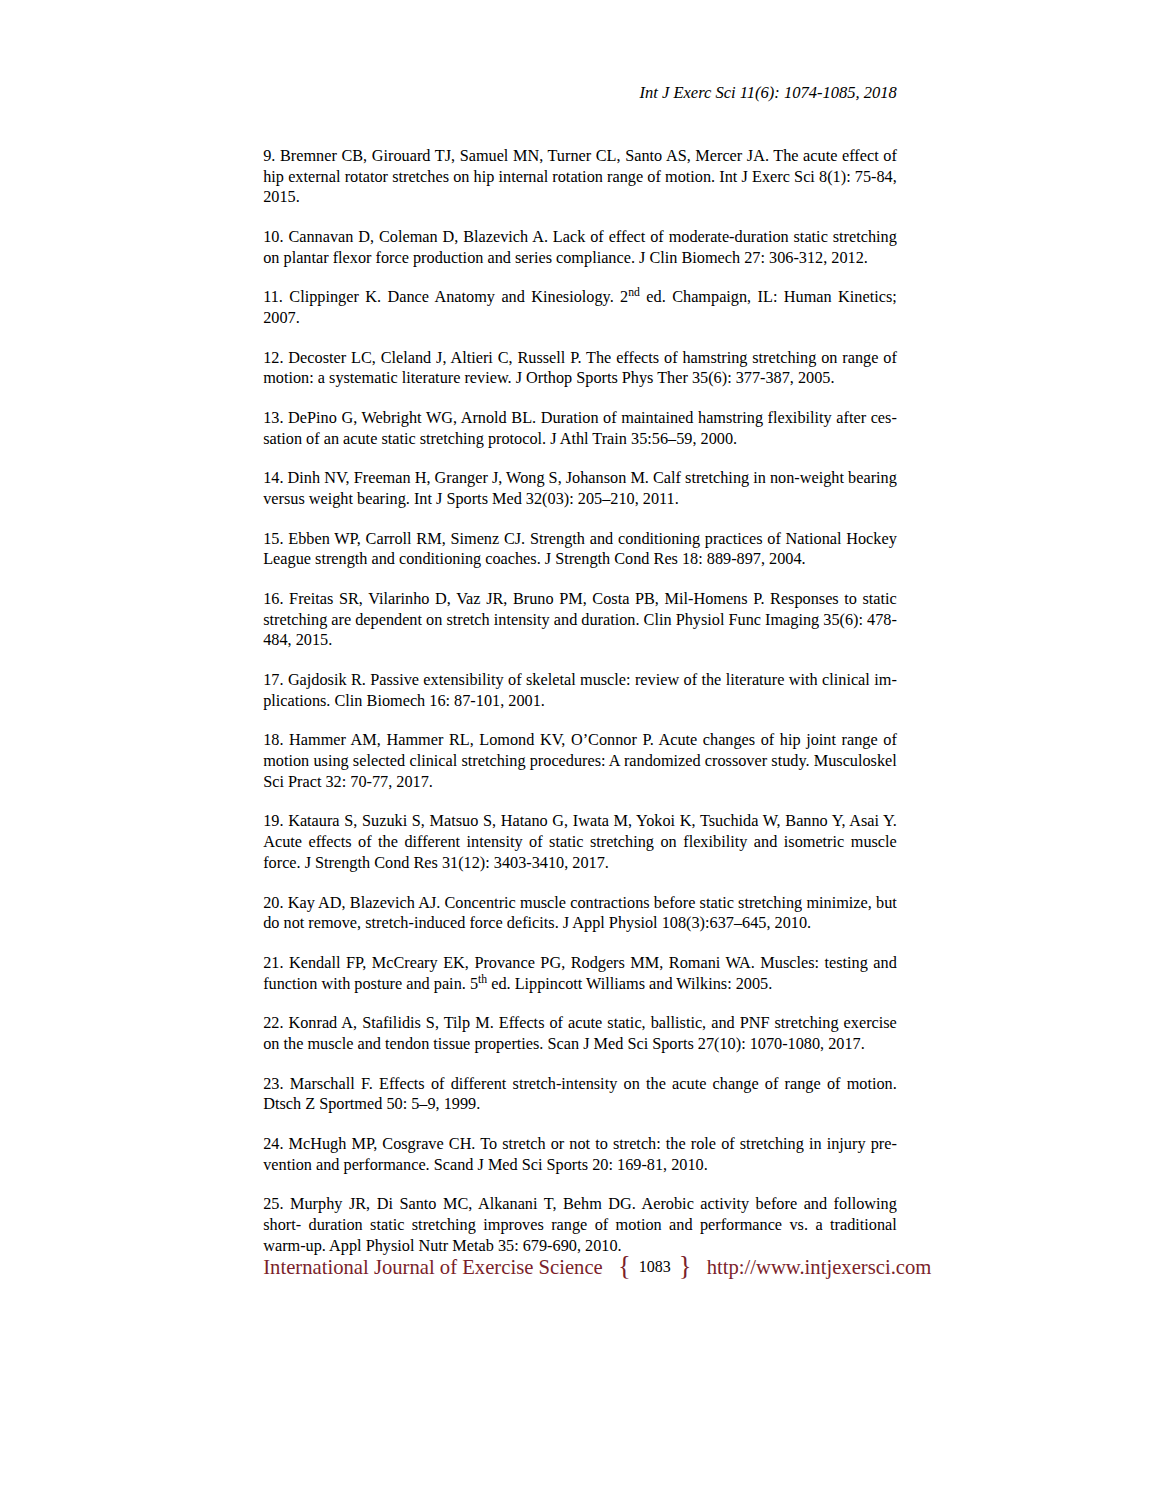Int J Exerc Sci 11(6): 1074-1085, 2018
9. Bremner CB, Girouard TJ, Samuel MN, Turner CL, Santo AS, Mercer JA. The acute effect of hip external rotator stretches on hip internal rotation range of motion. Int J Exerc Sci 8(1): 75-84, 2015.
10. Cannavan D, Coleman D, Blazevich A. Lack of effect of moderate-duration static stretching on plantar flexor force production and series compliance. J Clin Biomech 27: 306-312, 2012.
11. Clippinger K. Dance Anatomy and Kinesiology. 2nd ed. Champaign, IL: Human Kinetics; 2007.
12. Decoster LC, Cleland J, Altieri C, Russell P. The effects of hamstring stretching on range of motion: a systematic literature review. J Orthop Sports Phys Ther 35(6): 377-387, 2005.
13. DePino G, Webright WG, Arnold BL. Duration of maintained hamstring flexibility after cessation of an acute static stretching protocol. J Athl Train 35:56–59, 2000.
14. Dinh NV, Freeman H, Granger J, Wong S, Johanson M. Calf stretching in non-weight bearing versus weight bearing. Int J Sports Med 32(03): 205–210, 2011.
15. Ebben WP, Carroll RM, Simenz CJ. Strength and conditioning practices of National Hockey League strength and conditioning coaches. J Strength Cond Res 18: 889-897, 2004.
16. Freitas SR, Vilarinho D, Vaz JR, Bruno PM, Costa PB, Mil-Homens P. Responses to static stretching are dependent on stretch intensity and duration. Clin Physiol Func Imaging 35(6): 478-484, 2015.
17. Gajdosik R. Passive extensibility of skeletal muscle: review of the literature with clinical implications. Clin Biomech 16: 87-101, 2001.
18. Hammer AM, Hammer RL, Lomond KV, O’Connor P. Acute changes of hip joint range of motion using selected clinical stretching procedures: A randomized crossover study. Musculoskel Sci Pract 32: 70-77, 2017.
19. Kataura S, Suzuki S, Matsuo S, Hatano G, Iwata M, Yokoi K, Tsuchida W, Banno Y, Asai Y. Acute effects of the different intensity of static stretching on flexibility and isometric muscle force. J Strength Cond Res 31(12): 3403-3410, 2017.
20. Kay AD, Blazevich AJ. Concentric muscle contractions before static stretching minimize, but do not remove, stretch-induced force deficits. J Appl Physiol 108(3):637–645, 2010.
21. Kendall FP, McCreary EK, Provance PG, Rodgers MM, Romani WA. Muscles: testing and function with posture and pain. 5th ed. Lippincott Williams and Wilkins: 2005.
22. Konrad A, Stafilidis S, Tilp M. Effects of acute static, ballistic, and PNF stretching exercise on the muscle and tendon tissue properties. Scan J Med Sci Sports 27(10): 1070-1080, 2017.
23. Marschall F. Effects of different stretch-intensity on the acute change of range of motion. Dtsch Z Sportmed 50: 5–9, 1999.
24. McHugh MP, Cosgrave CH. To stretch or not to stretch: the role of stretching in injury prevention and performance. Scand J Med Sci Sports 20: 169-81, 2010.
25. Murphy JR, Di Santo MC, Alkanani T, Behm DG. Aerobic activity before and following short- duration static stretching improves range of motion and performance vs. a traditional warm-up. Appl Physiol Nutr Metab 35: 679-690, 2010.
International Journal of Exercise Science { 1083 } http://www.intjexersci.com